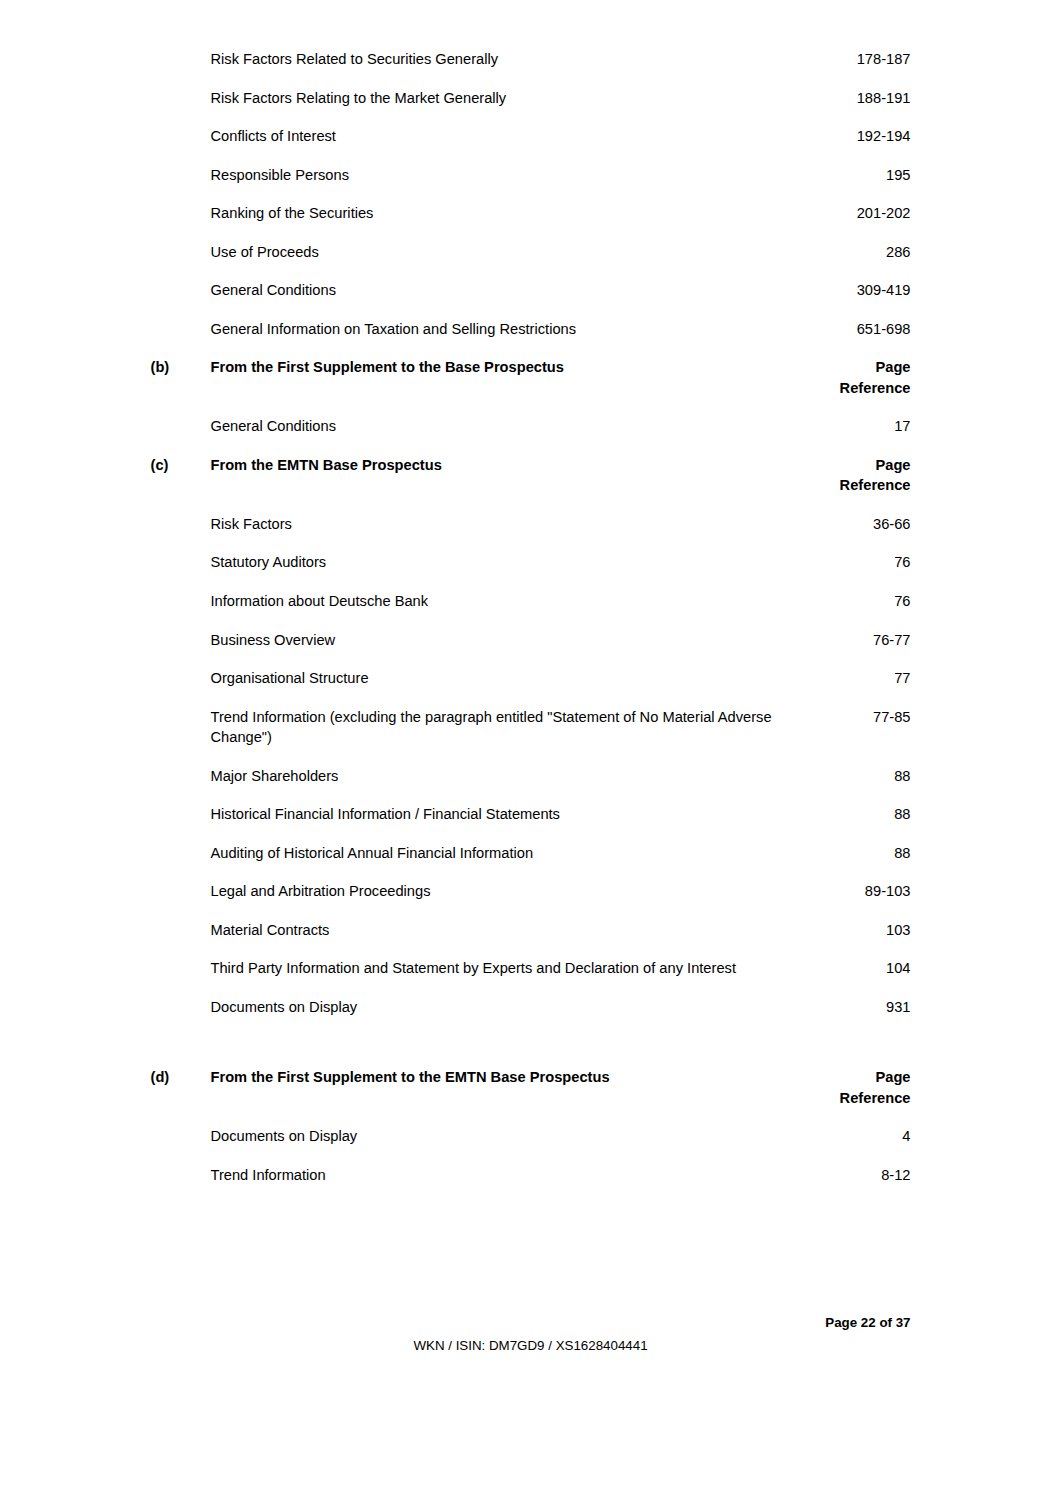| | Risk Factors Related to Securities Generally | 178-187 |
| | Risk Factors Relating to the Market Generally | 188-191 |
| | Conflicts of Interest | 192-194 |
| | Responsible Persons | 195 |
| | Ranking of the Securities | 201-202 |
| | Use of Proceeds | 286 |
| | General Conditions | 309-419 |
| | General Information on Taxation and Selling Restrictions | 651-698 |
| (b) | From the First Supplement to the Base Prospectus | Page Reference |
| | General Conditions | 17 |
| (c) | From the EMTN Base Prospectus | Page Reference |
| | Risk Factors | 36-66 |
| | Statutory Auditors | 76 |
| | Information about Deutsche Bank | 76 |
| | Business Overview | 76-77 |
| | Organisational Structure | 77 |
| | Trend Information (excluding the paragraph entitled "Statement of No Material Adverse Change") | 77-85 |
| | Major Shareholders | 88 |
| | Historical Financial Information / Financial Statements | 88 |
| | Auditing of Historical Annual Financial Information | 88 |
| | Legal and Arbitration Proceedings | 89-103 |
| | Material Contracts | 103 |
| | Third Party Information and Statement by Experts and Declaration of any Interest | 104 |
| | Documents on Display | 931 |
| (d) | From the First Supplement to the EMTN Base Prospectus | Page Reference |
| | Documents on Display | 4 |
| | Trend Information | 8-12 |
Page 22 of 37
WKN / ISIN: DM7GD9 / XS1628404441